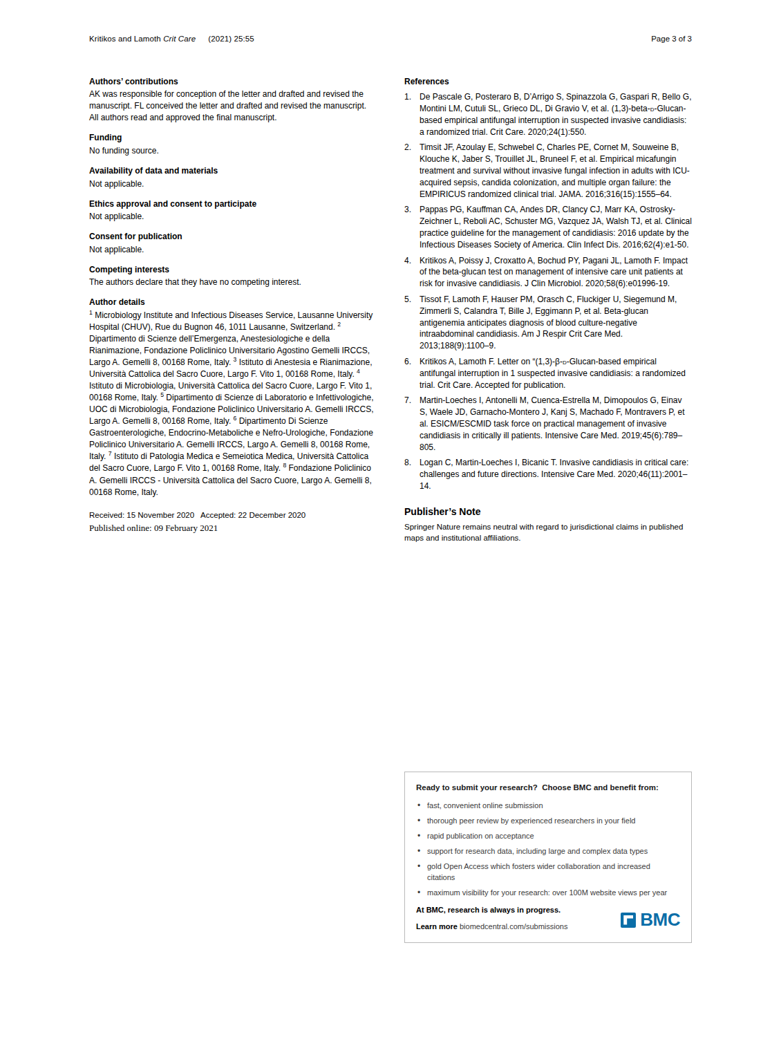Kritikos and Lamoth Crit Care(2021) 25:55
Page 3 of 3
Authors’ contributions
AK was responsible for conception of the letter and drafted and revised the manuscript. FL conceived the letter and drafted and revised the manuscript. All authors read and approved the final manuscript.
Funding
No funding source.
Availability of data and materials
Not applicable.
Ethics approval and consent to participate
Not applicable.
Consent for publication
Not applicable.
Competing interests
The authors declare that they have no competing interest.
Author details
1 Microbiology Institute and Infectious Diseases Service, Lausanne University Hospital (CHUV), Rue du Bugnon 46, 1011 Lausanne, Switzerland. 2 Dipartimento di Scienze dell’Emergenza, Anestesiologiche e della Rianimazione, Fondazione Policlinico Universitario Agostino Gemelli IRCCS, Largo A. Gemelli 8, 00168 Rome, Italy. 3 Istituto di Anestesia e Rianimazione, Università Cattolica del Sacro Cuore, Largo F. Vito 1, 00168 Rome, Italy. 4 Istituto di Microbiologia, Università Cattolica del Sacro Cuore, Largo F. Vito 1, 00168 Rome, Italy. 5 Dipartimento di Scienze di Laboratorio e Infettivologiche, UOC di Microbiologia, Fondazione Policlinico Universitario A. Gemelli IRCCS, Largo A. Gemelli 8, 00168 Rome, Italy. 6 Dipartimento Di Scienze Gastroenterologiche, Endocrino-Metaboliche e Nefro-Urologiche, Fondazione Policlinico Universitario A. Gemelli IRCCS, Largo A. Gemelli 8, 00168 Rome, Italy. 7 Istituto di Patologia Medica e Semeiotica Medica, Università Cattolica del Sacro Cuore, Largo F. Vito 1, 00168 Rome, Italy. 8 Fondazione Policlinico A. Gemelli IRCCS - Università Cattolica del Sacro Cuore, Largo A. Gemelli 8, 00168 Rome, Italy.
Received: 15 November 2020 Accepted: 22 December 2020
Published online: 09 February 2021
References
De Pascale G, Posteraro B, D’Arrigo S, Spinazzola G, Gaspari R, Bello G, Montini LM, Cutuli SL, Grieco DL, Di Gravio V, et al. (1,3)-beta-d-Glucan-based empirical antifungal interruption in suspected invasive candidiasis: a randomized trial. Crit Care. 2020;24(1):550.
Timsit JF, Azoulay E, Schwebel C, Charles PE, Cornet M, Souweine B, Klouche K, Jaber S, Trouillet JL, Bruneel F, et al. Empirical micafungin treatment and survival without invasive fungal infection in adults with ICU-acquired sepsis, candida colonization, and multiple organ failure: the EMPIRICUS randomized clinical trial. JAMA. 2016;316(15):1555–64.
Pappas PG, Kauffman CA, Andes DR, Clancy CJ, Marr KA, Ostrosky-Zeichner L, Reboli AC, Schuster MG, Vazquez JA, Walsh TJ, et al. Clinical practice guideline for the management of candidiasis: 2016 update by the Infectious Diseases Society of America. Clin Infect Dis. 2016;62(4):e1-50.
Kritikos A, Poissy J, Croxatto A, Bochud PY, Pagani JL, Lamoth F. Impact of the beta-glucan test on management of intensive care unit patients at risk for invasive candidiasis. J Clin Microbiol. 2020;58(6):e01996-19.
Tissot F, Lamoth F, Hauser PM, Orasch C, Fluckiger U, Siegemund M, Zimmerli S, Calandra T, Bille J, Eggimann P, et al. Beta-glucan antigenemia anticipates diagnosis of blood culture-negative intraabdominal candidiasis. Am J Respir Crit Care Med. 2013;188(9):1100–9.
Kritikos A, Lamoth F. Letter on “(1,3)-β-d-Glucan-based empirical antifungal interruption in 1 suspected invasive candidiasis: a randomized trial. Crit Care. Accepted for publication.
Martin-Loeches I, Antonelli M, Cuenca-Estrella M, Dimopoulos G, Einav S, Waele JD, Garnacho-Montero J, Kanj S, Machado F, Montravers P, et al. ESICM/ESCMID task force on practical management of invasive candidiasis in critically ill patients. Intensive Care Med. 2019;45(6):789–805.
Logan C, Martin-Loeches I, Bicanic T. Invasive candidiasis in critical care: challenges and future directions. Intensive Care Med. 2020;46(11):2001–14.
Publisher’s Note
Springer Nature remains neutral with regard to jurisdictional claims in published maps and institutional affiliations.
Ready to submit your research? Choose BMC and benefit from:
fast, convenient online submission
thorough peer review by experienced researchers in your field
rapid publication on acceptance
support for research data, including large and complex data types
gold Open Access which fosters wider collaboration and increased citations
maximum visibility for your research: over 100M website views per year
At BMC, research is always in progress. Learn more biomedcentral.com/submissions
BMC